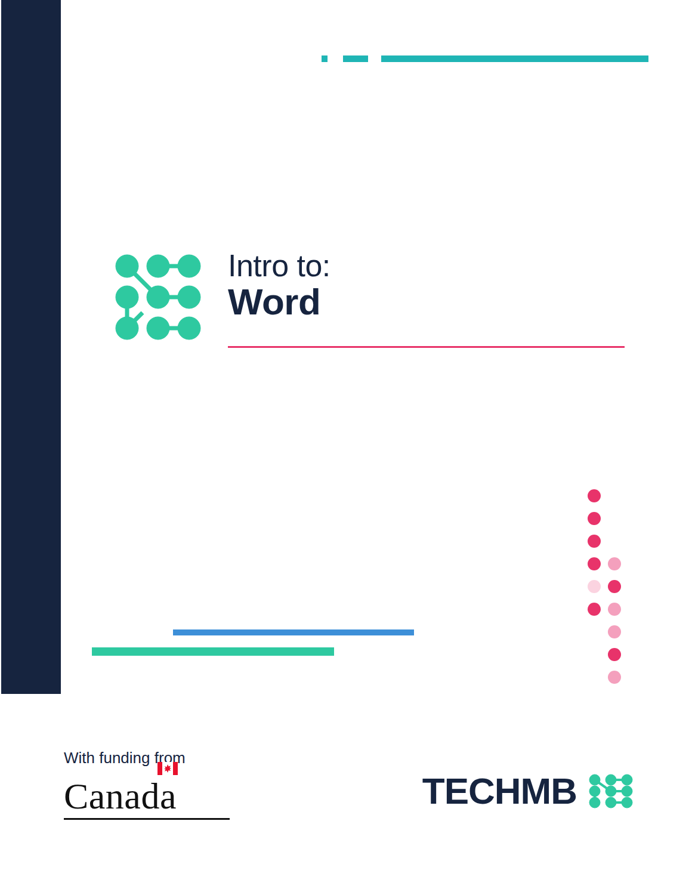Intro to:
Word
With funding from
Canada
TECHMB